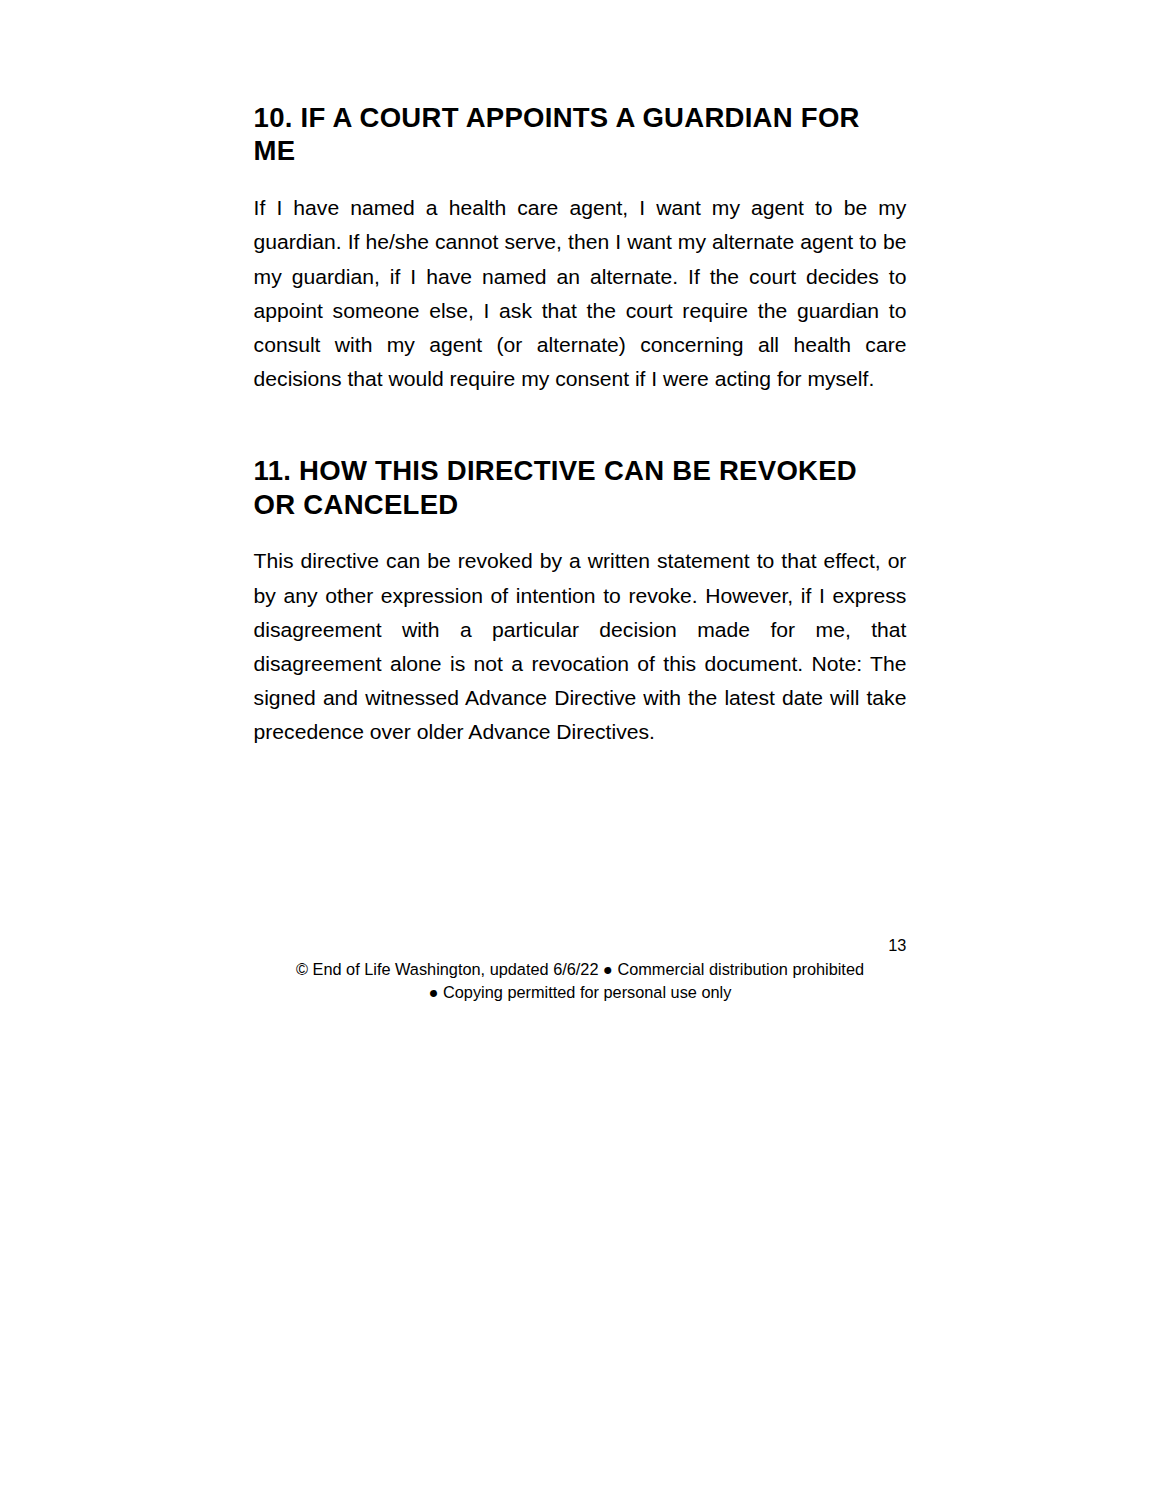10. If a court appoints a guardian for me
If I have named a health care agent, I want my agent to be my guardian. If he/she cannot serve, then I want my alternate agent to be my guardian, if I have named an alternate. If the court decides to appoint someone else, I ask that the court require the guardian to consult with my agent (or alternate) concerning all health care decisions that would require my consent if I were acting for myself.
11. How this directive can be revoked or canceled
This directive can be revoked by a written statement to that effect, or by any other expression of intention to revoke. However, if I express disagreement with a particular decision made for me, that disagreement alone is not a revocation of this document. Note: The signed and witnessed Advance Directive with the latest date will take precedence over older Advance Directives.
13
© End of Life Washington, updated 6/6/22 ● Commercial distribution prohibited
● Copying permitted for personal use only